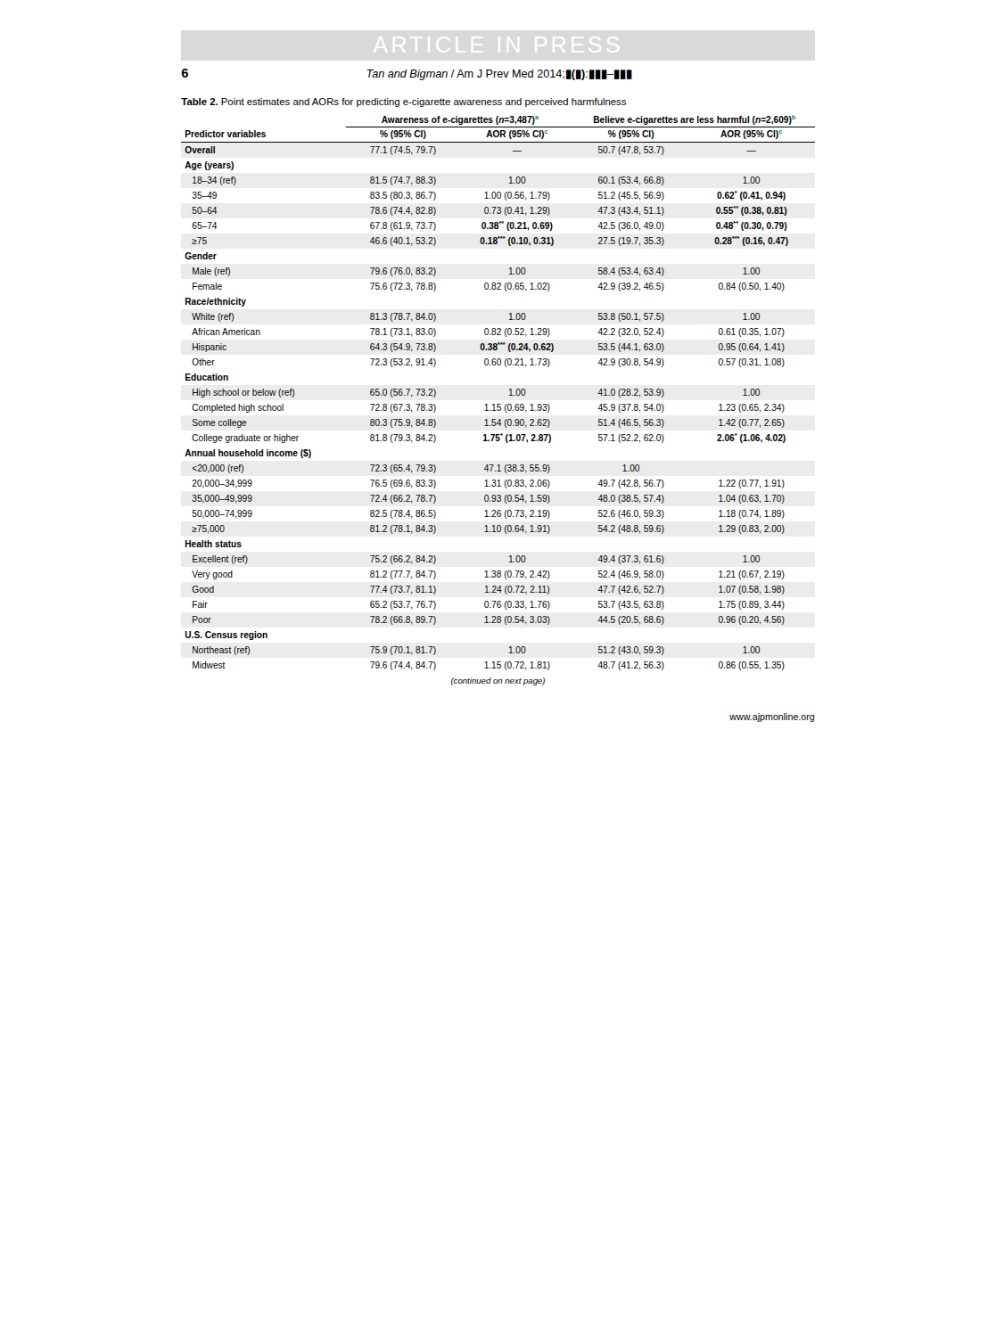ARTICLE IN PRESS
6
Tan and Bigman / Am J Prev Med 2014;▮(▮):▮▮▮–▮▮▮
Table 2. Point estimates and AORs for predicting e-cigarette awareness and perceived harmfulness
| | Awareness of e-cigarettes ( n =3,487) a | Believe e-cigarettes are less harmful ( n =2,609) b |
| --- | --- | --- |
| Predictor variables | % (95% CI) | AOR (95% CI) c | % (95% CI) | AOR (95% CI) c |
| Overall | 77.1 (74.5, 79.7) | — | 50.7 (47.8, 53.7) | — |
| Age (years) | | | | |
| 18–34 (ref) | 81.5 (74.7, 88.3) | 1.00 | 60.1 (53.4, 66.8) | 1.00 |
| 35–49 | 83.5 (80.3, 86.7) | 1.00 (0.56, 1.79) | 51.2 (45.5, 56.9) | 0.62 * (0.41, 0.94) |
| 50–64 | 78.6 (74.4, 82.8) | 0.73 (0.41, 1.29) | 47.3 (43.4, 51.1) | 0.55 ** (0.38, 0.81) |
| 65–74 | 67.8 (61.9, 73.7) | 0.38 ** (0.21, 0.69) | 42.5 (36.0, 49.0) | 0.48 ** (0.30, 0.79) |
| ≥75 | 46.6 (40.1, 53.2) | 0.18 *** (0.10, 0.31) | 27.5 (19.7, 35.3) | 0.28 *** (0.16, 0.47) |
| Gender | | | | |
| Male (ref) | 79.6 (76.0, 83.2) | 1.00 | 58.4 (53.4, 63.4) | 1.00 |
| Female | 75.6 (72.3, 78.8) | 0.82 (0.65, 1.02) | 42.9 (39.2, 46.5) | 0.84 (0.50, 1.40) |
| Race/ethnicity | | | | |
| White (ref) | 81.3 (78.7, 84.0) | 1.00 | 53.8 (50.1, 57.5) | 1.00 |
| African American | 78.1 (73.1, 83.0) | 0.82 (0.52, 1.29) | 42.2 (32.0, 52.4) | 0.61 (0.35, 1.07) |
| Hispanic | 64.3 (54.9, 73.8) | 0.38 *** (0.24, 0.62) | 53.5 (44.1, 63.0) | 0.95 (0.64, 1.41) |
| Other | 72.3 (53.2, 91.4) | 0.60 (0.21, 1.73) | 42.9 (30.8, 54.9) | 0.57 (0.31, 1.08) |
| Education | | | | |
| High school or below (ref) | 65.0 (56.7, 73.2) | 1.00 | 41.0 (28.2, 53.9) | 1.00 |
| Completed high school | 72.8 (67.3, 78.3) | 1.15 (0.69, 1.93) | 45.9 (37.8, 54.0) | 1.23 (0.65, 2.34) |
| Some college | 80.3 (75.9, 84.8) | 1.54 (0.90, 2.62) | 51.4 (46.5, 56.3) | 1.42 (0.77, 2.65) |
| College graduate or higher | 81.8 (79.3, 84.2) | 1.75 * (1.07, 2.87) | 57.1 (52.2, 62.0) | 2.06 * (1.06, 4.02) |
| Annual household income ($) | | | | |
| <20,000 (ref) | 72.3 (65.4, 79.3) | 47.1 (38.3, 55.9) | 1.00 | |
| 20,000–34,999 | 76.5 (69.6, 83.3) | 1.31 (0.83, 2.06) | 49.7 (42.8, 56.7) | 1.22 (0.77, 1.91) |
| 35,000–49,999 | 72.4 (66.2, 78.7) | 0.93 (0.54, 1.59) | 48.0 (38.5, 57.4) | 1.04 (0.63, 1.70) |
| 50,000–74,999 | 82.5 (78.4, 86.5) | 1.26 (0.73, 2.19) | 52.6 (46.0, 59.3) | 1.18 (0.74, 1.89) |
| ≥75,000 | 81.2 (78.1, 84.3) | 1.10 (0.64, 1.91) | 54.2 (48.8, 59.6) | 1.29 (0.83, 2.00) |
| Health status | | | | |
| Excellent (ref) | 75.2 (66.2, 84.2) | 1.00 | 49.4 (37.3, 61.6) | 1.00 |
| Very good | 81.2 (77.7, 84.7) | 1.38 (0.79, 2.42) | 52.4 (46.9, 58.0) | 1.21 (0.67, 2.19) |
| Good | 77.4 (73.7, 81.1) | 1.24 (0.72, 2.11) | 47.7 (42.6, 52.7) | 1.07 (0.58, 1.98) |
| Fair | 65.2 (53.7, 76.7) | 0.76 (0.33, 1.76) | 53.7 (43.5, 63.8) | 1.75 (0.89, 3.44) |
| Poor | 78.2 (66.8, 89.7) | 1.28 (0.54, 3.03) | 44.5 (20.5, 68.6) | 0.96 (0.20, 4.56) |
| U.S. Census region | | | | |
| Northeast (ref) | 75.9 (70.1, 81.7) | 1.00 | 51.2 (43.0, 59.3) | 1.00 |
| Midwest | 79.6 (74.4, 84.7) | 1.15 (0.72, 1.81) | 48.7 (41.2, 56.3) | 0.86 (0.55, 1.35) |
| (continued on next page) |
www.ajpmonline.org